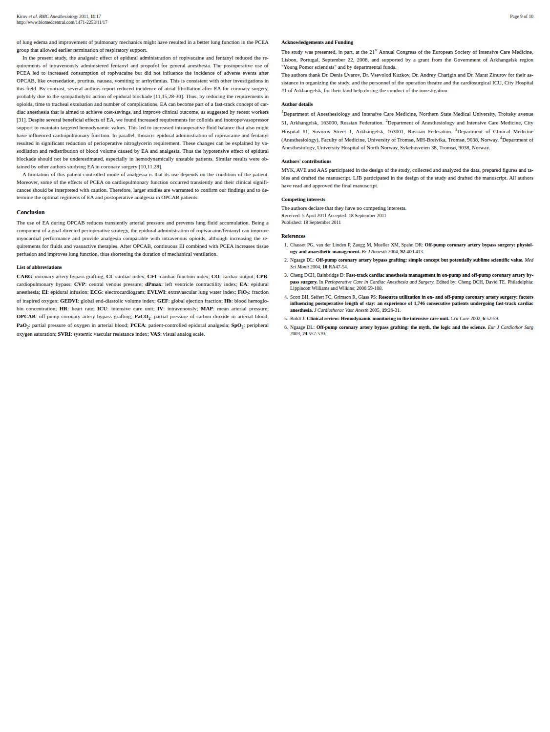Kirov et al. BMC Anesthesiology 2011, 11:17
http://www.biomedcentral.com/1471-2253/11/17
Page 9 of 10
of lung edema and improvement of pulmonary mechanics might have resulted in a better lung function in the PCEA group that allowed earlier termination of respiratory support.
In the present study, the analgesic effect of epidural administration of ropivacaine and fentanyl reduced the requirements of intravenously administered fentanyl and propofol for general anesthesia. The postoperative use of PCEA led to increased consumption of ropivacaine but did not influence the incidence of adverse events after OPCAB, like oversedation, pruritus, nausea, vomiting or arrhythmias. This is consistent with other investigations in this field. By contrast, several authors report reduced incidence of atrial fibrillation after EA for coronary surgery, probably due to the sympatholytic action of epidural blockade [11,15,28-30]. Thus, by reducing the requirements in opioids, time to tracheal extubation and number of complications, EA can become part of a fast-track concept of cardiac anesthesia that is aimed to achieve cost-savings, and improve clinical outcome, as suggested by recent workers [31]. Despite several beneficial effects of EA, we found increased requirements for colloids and inotrope/vasopressor support to maintain targeted hemodynamic values. This led to increased intraoperative fluid balance that also might have influenced cardiopulmonary function. In parallel, thoracic epidural administration of ropivacaine and fentanyl resulted in significant reduction of perioperative nitroglycerin requirement. These changes can be explained by vasodilation and redistribution of blood volume caused by EA and analgesia. Thus the hypotensive effect of epidural blockade should not be underestimated, especially in hemodynamically unstable patients. Similar results were obtained by other authors studying EA in coronary surgery [10,11,28].
A limitation of this patient-controlled mode of analgesia is that its use depends on the condition of the patient. Moreover, some of the effects of PCEA on cardiopulmonary function occurred transiently and their clinical significances should be interpreted with caution. Therefore, larger studies are warranted to confirm our findings and to determine the optimal regimens of EA and postoperative analgesia in OPCAB patients.
Conclusion
The use of EA during OPCAB reduces transiently arterial pressure and prevents lung fluid accumulation. Being a component of a goal-directed perioperative strategy, the epidural administration of ropivacaine/fentanyl can improve myocardial performance and provide analgesia comparable with intravenous opioids, although increasing the requirements for fluids and vasoactive therapies. After OPCAB, continuous EI combined with PCEA increases tissue perfusion and improves lung function, thus shortening the duration of mechanical ventilation.
List of abbreviations
CABG: coronary artery bypass grafting; CI: cardiac index; CFI -cardiac function index; CO: cardiac output; CPB: cardiopulmonary bypass; CVP: central venous pressure; dPmax: left ventricle contractility index; EA: epidural anesthesia; EI: epidural infusion; ECG: electrocardiogram; EVLWI: extravascular lung water index; FiO2: fraction of inspired oxygen; GEDVI: global end-diastolic volume index; GEF: global ejection fraction; Hb: blood hemoglobin concentration; HR: heart rate; ICU: intensive care unit; IV: intravenously; MAP: mean arterial pressure; OPCAB: off-pump coronary artery bypass grafting; PaCO2: partial pressure of carbon dioxide in arterial blood; PaO2: partial pressure of oxygen in arterial blood; PCEA: patient-controlled epidural analgesia; SpO2: peripheral oxygen saturation; SVRI: systemic vascular resistance index; VAS: visual analog scale.
Acknowledgements and Funding
The study was presented, in part, at the 21st Annual Congress of the European Society of Intensive Care Medicine, Lisbon, Portugal, September 22, 2008, and supported by a grant from the Government of Arkhangelsk region "Young Pomor scientists" and by departmental funds.
The authors thank Dr. Denis Uvarov, Dr. Vsevolod Kuzkov, Dr. Andrey Charigin and Dr. Marat Zinurov for their assistance in organizing the study, and the personnel of the operation theatre and the cardiosurgical ICU, City Hospital #1 of Arkhangelsk, for their kind help during the conduct of the investigation.
Author details
1Department of Anesthesiology and Intensive Care Medicine, Northern State Medical University, Troitsky avenue 51, Arkhangelsk, 163000, Russian Federation. 2Department of Anesthesiology and Intensive Care Medicine, City Hospital #1, Suvorov Street 1, Arkhangelsk, 163001, Russian Federation. 3Department of Clinical Medicine (Anesthesiology), Faculty of Medicine, University of Tromsø, MH-Breivika, Tromsø, 9038, Norway. 4Department of Anesthesiology, University Hospital of North Norway, Sykehusveien 38, Tromsø, 9038, Norway.
Authors' contributions
MYK, AVE and AAS participated in the design of the study, collected and analyzed the data, prepared figures and tables and drafted the manuscript. LJB participated in the design of the study and drafted the manuscript. All authors have read and approved the final manuscript.
Competing interests
The authors declare that they have no competing interests.
Received: 5 April 2011 Accepted: 18 September 2011
Published: 18 September 2011
References
Chassot PG, van der Linden P, Zaugg M, Mueller XM, Spahn DR: Off-pump coronary artery bypass surgery: physiology and anaesthetic management. Br J Anaesth 2004, 92:400-413.
Ngaage DL: Off-pump coronary artery bypass grafting: simple concept but potentially sublime scientific value. Med Sci Monit 2004, 10:RA47-54.
Cheng DCH, Bainbridge D: Fast-track cardiac anesthesia management in on-pump and off-pump coronary artery bypass surgery. In Perioperative Care in Cardiac Anesthesia and Surgery. Edited by: Cheng DCH, David TE. Philadelphia: Lippincott Williams and Wilkins; 2006:59-108.
Scott BH, Seifert FC, Grimson R, Glass PS: Resource utilization in on- and off-pump coronary artery surgery: factors influencing postoperative length of stay: an experience of 1,746 consecutive patients undergoing fast-track cardiac anesthesia. J Cardiothorac Vasc Anesth 2005, 19:26-31.
Boldt J: Clinical review: Hemodynamic monitoring in the intensive care unit. Crit Care 2002, 6:52-59.
Ngaage DL: Off-pump coronary artery bypass grafting: the myth, the logic and the science. Eur J Cardiothor Surg 2003, 24:557-570.